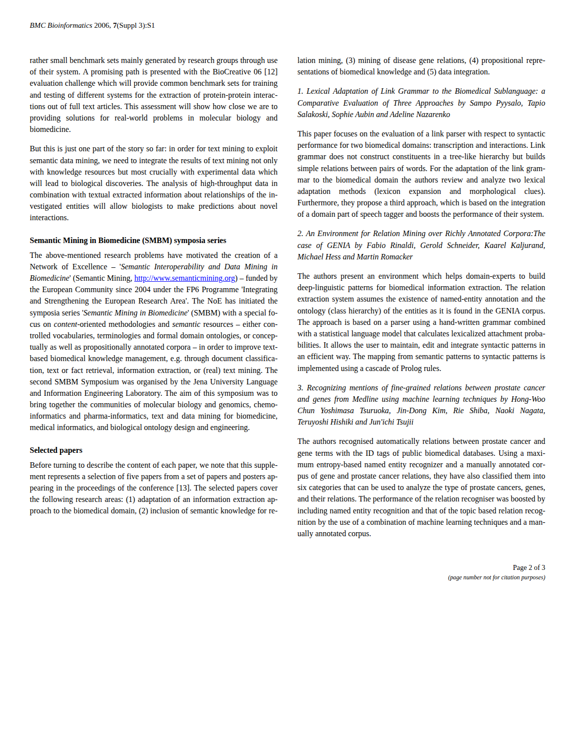BMC Bioinformatics 2006, 7(Suppl 3):S1
rather small benchmark sets mainly generated by research groups through use of their system. A promising path is presented with the BioCreative 06 [12] evaluation challenge which will provide common benchmark sets for training and testing of different systems for the extraction of protein-protein interactions out of full text articles. This assessment will show how close we are to providing solutions for real-world problems in molecular biology and biomedicine.
But this is just one part of the story so far: in order for text mining to exploit semantic data mining, we need to integrate the results of text mining not only with knowledge resources but most crucially with experimental data which will lead to biological discoveries. The analysis of high-throughput data in combination with textual extracted information about relationships of the investigated entities will allow biologists to make predictions about novel interactions.
Semantic Mining in Biomedicine (SMBM) symposia series
The above-mentioned research problems have motivated the creation of a Network of Excellence – 'Semantic Interoperability and Data Mining in Biomedicine' (Semantic Mining, http://www.semanticmining.org) – funded by the European Community since 2004 under the FP6 Programme 'Integrating and Strengthening the European Research Area'. The NoE has initiated the symposia series 'Semantic Mining in Biomedicine' (SMBM) with a special focus on content-oriented methodologies and semantic resources – either controlled vocabularies, terminologies and formal domain ontologies, or conceptually as well as propositionally annotated corpora – in order to improve text-based biomedical knowledge management, e.g. through document classification, text or fact retrieval, information extraction, or (real) text mining. The second SMBM Symposium was organised by the Jena University Language and Information Engineering Laboratory. The aim of this symposium was to bring together the communities of molecular biology and genomics, chemo-informatics and pharma-informatics, text and data mining for biomedicine, medical informatics, and biological ontology design and engineering.
Selected papers
Before turning to describe the content of each paper, we note that this supplement represents a selection of five papers from a set of papers and posters appearing in the proceedings of the conference [13]. The selected papers cover the following research areas: (1) adaptation of an information extraction approach to the biomedical domain, (2) inclusion of semantic knowledge for relation mining, (3) mining of disease gene relations, (4) propositional representations of biomedical knowledge and (5) data integration.
1. Lexical Adaptation of Link Grammar to the Biomedical Sublanguage: a Comparative Evaluation of Three Approaches by Sampo Pyysalo, Tapio Salakoski, Sophie Aubin and Adeline Nazarenko
This paper focuses on the evaluation of a link parser with respect to syntactic performance for two biomedical domains: transcription and interactions. Link grammar does not construct constituents in a tree-like hierarchy but builds simple relations between pairs of words. For the adaptation of the link grammar to the biomedical domain the authors review and analyze two lexical adaptation methods (lexicon expansion and morphological clues). Furthermore, they propose a third approach, which is based on the integration of a domain part of speech tagger and boosts the performance of their system.
2. An Environment for Relation Mining over Richly Annotated Corpora:The case of GENIA by Fabio Rinaldi, Gerold Schneider, Kaarel Kaljurand, Michael Hess and Martin Romacker
The authors present an environment which helps domain-experts to build deep-linguistic patterns for biomedical information extraction. The relation extraction system assumes the existence of named-entity annotation and the ontology (class hierarchy) of the entities as it is found in the GENIA corpus. The approach is based on a parser using a hand-written grammar combined with a statistical language model that calculates lexicalized attachment probabilities. It allows the user to maintain, edit and integrate syntactic patterns in an efficient way. The mapping from semantic patterns to syntactic patterns is implemented using a cascade of Prolog rules.
3. Recognizing mentions of fine-grained relations between prostate cancer and genes from Medline using machine learning techniques by Hong-Woo Chun Yoshimasa Tsuruoka, Jin-Dong Kim, Rie Shiba, Naoki Nagata, Teruyoshi Hishiki and Jun'ichi Tsujii
The authors recognised automatically relations between prostate cancer and gene terms with the ID tags of public biomedical databases. Using a maximum entropy-based named entity recognizer and a manually annotated corpus of gene and prostate cancer relations, they have also classified them into six categories that can be used to analyze the type of prostate cancers, genes, and their relations. The performance of the relation recogniser was boosted by including named entity recognition and that of the topic based relation recognition by the use of a combination of machine learning techniques and a manually annotated corpus.
Page 2 of 3
(page number not for citation purposes)